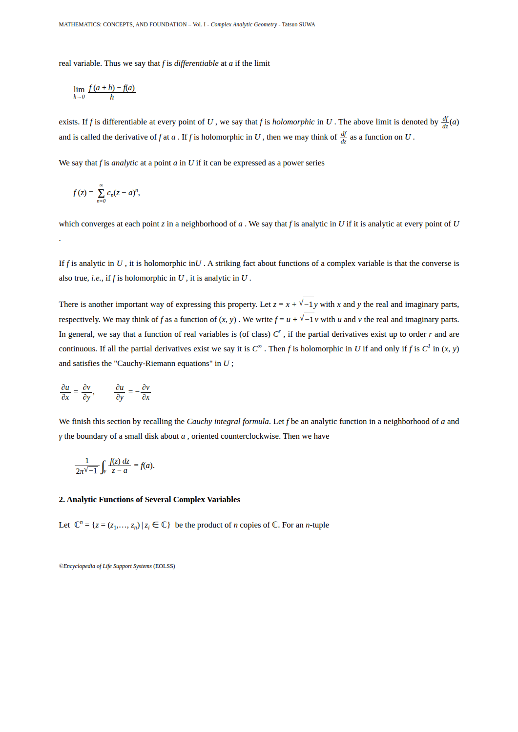MATHEMATICS: CONCEPTS, AND FOUNDATION – Vol. I - Complex Analytic Geometry - Tatsuo SUWA
real variable. Thus we say that f is differentiable at a if the limit
lim h→0 f (a + h) − f(a) h
exists. If f is differentiable at every point of U , we say that f is holomorphic in U . The above limit is denoted by df dz(a) and is called the derivative of f at a . If f is holomorphic in U , then we may think of df dz as a function on U .
We say that f is analytic at a point a in U if it can be expressed as a power series
f (z) = ∞Σn=0 cn(z − a)n,
which converges at each point z in a neighborhood of a . We say that f is analytic in U if it is analytic at every point of U .
If f is analytic in U , it is holomorphic inU . A striking fact about functions of a complex variable is that the converse is also true, i.e., if f is holomorphic in U , it is analytic in U .
There is another important way of expressing this property. Let z = x + −1 y with x and y the real and imaginary parts, respectively. We may think of f as a function of (x, y) . We write f = u + −1 v with u and v the real and imaginary parts. In general, we say that a function of real variables is (of class) Cr , if the partial derivatives exist up to order r and are continuous. If all the partial derivatives exist we say it is C∞ . Then f is holomorphic in U if and only if f is C1 in (x, y) and satisfies the "Cauchy-Riemann equations" in U ;
∂u∂x = ∂v∂y, ∂u∂y = −∂v∂x
We finish this section by recalling the Cauchy integral formula. Let f be an analytic function in a neighborhood of a and γ the boundary of a small disk about a , oriented counterclockwise. Then we have
12π−1∫γ f(z) dz z − a = f(a).
2. Analytic Functions of Several Complex Variables
Let ℂn = {z = (z1,…, zn) | zi ∈ ℂ} be the product of n copies of ℂ. For an n-tuple
©Encyclopedia of Life Support Systems (EOLSS)